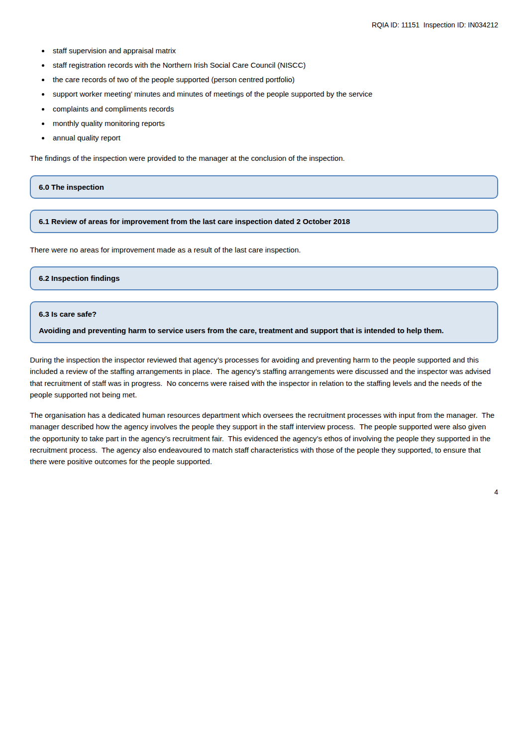RQIA ID: 11151 Inspection ID: IN034212
staff supervision and appraisal matrix
staff registration records with the Northern Irish Social Care Council (NISCC)
the care records of two of the people supported (person centred portfolio)
support worker meeting’ minutes and minutes of meetings of the people supported by the service
complaints and compliments records
monthly quality monitoring reports
annual quality report
The findings of the inspection were provided to the manager at the conclusion of the inspection.
6.0 The inspection
6.1 Review of areas for improvement from the last care inspection dated 2 October 2018
There were no areas for improvement made as a result of the last care inspection.
6.2 Inspection findings
6.3 Is care safe?
Avoiding and preventing harm to service users from the care, treatment and support that is intended to help them.
During the inspection the inspector reviewed that agency’s processes for avoiding and preventing harm to the people supported and this included a review of the staffing arrangements in place. The agency’s staffing arrangements were discussed and the inspector was advised that recruitment of staff was in progress. No concerns were raised with the inspector in relation to the staffing levels and the needs of the people supported not being met.
The organisation has a dedicated human resources department which oversees the recruitment processes with input from the manager. The manager described how the agency involves the people they support in the staff interview process. The people supported were also given the opportunity to take part in the agency’s recruitment fair. This evidenced the agency’s ethos of involving the people they supported in the recruitment process. The agency also endeavoured to match staff characteristics with those of the people they supported, to ensure that there were positive outcomes for the people supported.
4